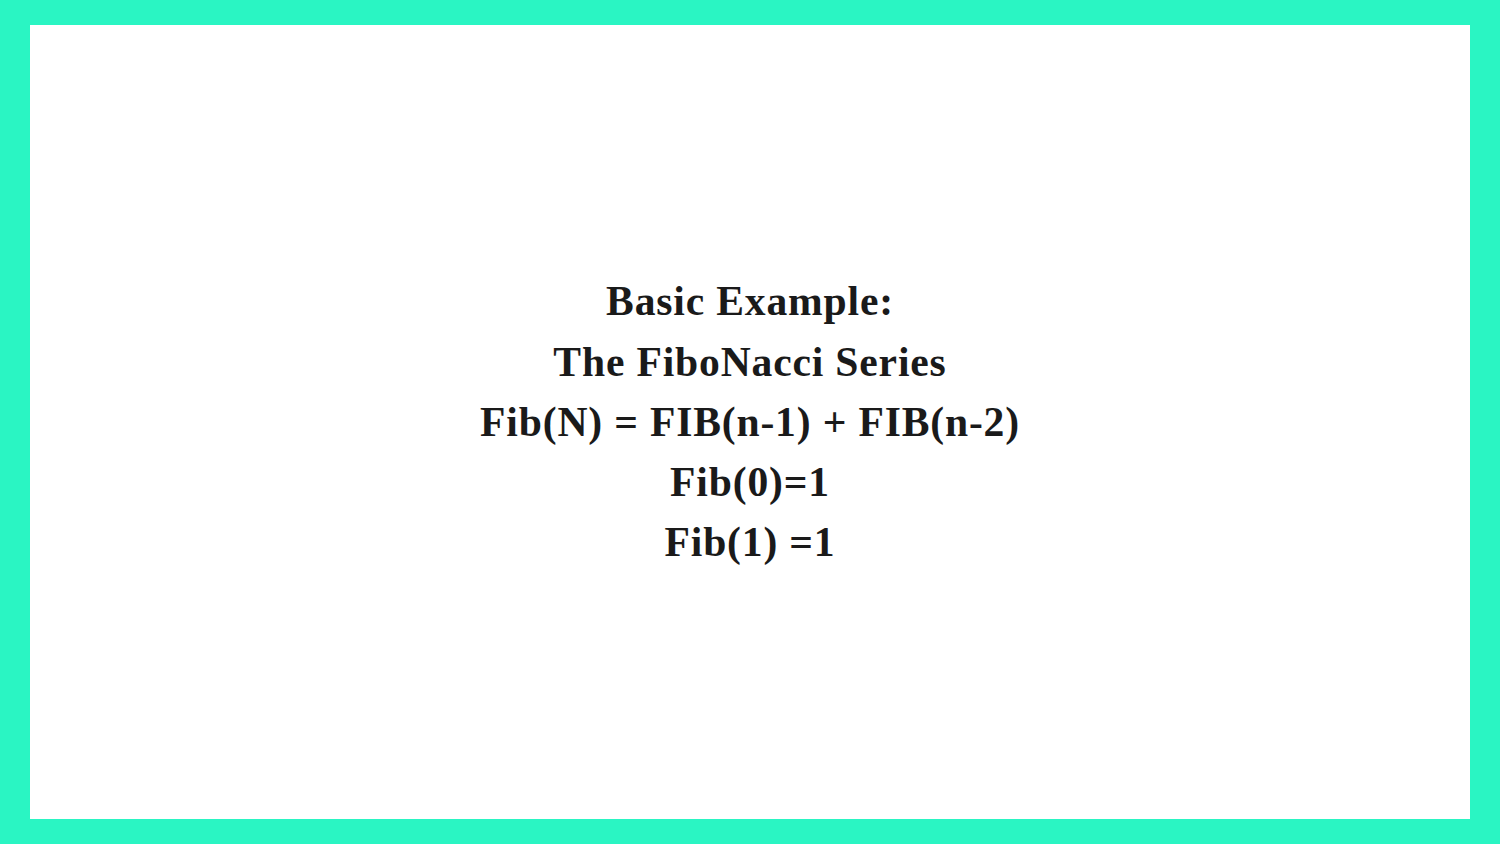Basic Example:
The FiboNacci Series
Fib(N) = FIB(n-1) + FIB(n-2)
Fib(0)=1
Fib(1) =1